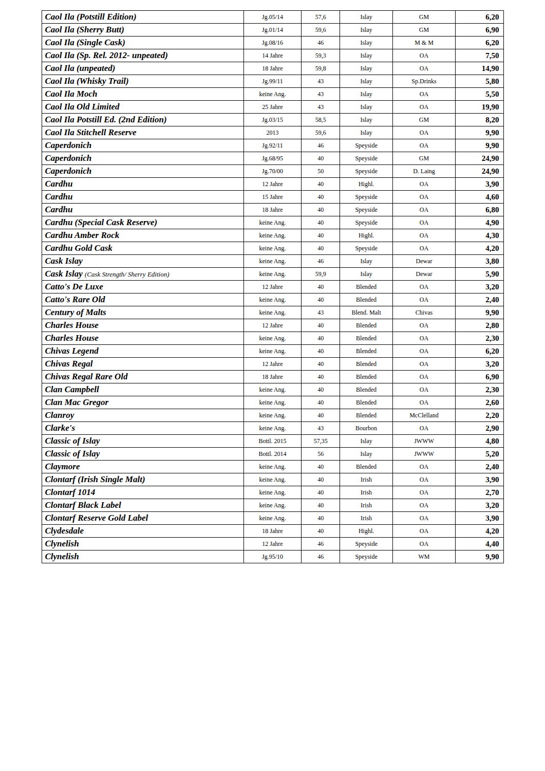| Caol Ila (Potstill Edition) | Jg.05/14 | 57,6 | Islay | GM | 6,20 |
| Caol Ila (Sherry Butt) | Jg.01/14 | 59,6 | Islay | GM | 6,90 |
| Caol Ila (Single Cask) | Jg.08/16 | 46 | Islay | M & M | 6,20 |
| Caol Ila (Sp. Rel. 2012- unpeated) | 14 Jahre | 59,3 | Islay | OA | 7,50 |
| Caol Ila (unpeated) | 18 Jahre | 59,8 | Islay | OA | 14,90 |
| Caol Ila (Whisky Trail) | Jg.99/11 | 43 | Islay | Sp.Drinks | 5,80 |
| Caol Ila Moch | keine Ang. | 43 | Islay | OA | 5,50 |
| Caol Ila Old Limited | 25 Jahre | 43 | Islay | OA | 19,90 |
| Caol Ila Potstill Ed. (2nd Edition) | Jg.03/15 | 58,5 | Islay | GM | 8,20 |
| Caol Ila Stitchell Reserve | 2013 | 59,6 | Islay | OA | 9,90 |
| Caperdonich | Jg.92/11 | 46 | Speyside | OA | 9,90 |
| Caperdonich | Jg.68/95 | 40 | Speyside | GM | 24,90 |
| Caperdonich | Jg.70/00 | 50 | Speyside | D. Laing | 24,90 |
| Cardhu | 12 Jahre | 40 | Highl. | OA | 3,90 |
| Cardhu | 15 Jahre | 40 | Speyside | OA | 4,60 |
| Cardhu | 18 Jahre | 40 | Speyside | OA | 6,80 |
| Cardhu (Special Cask Reserve) | keine Ang. | 40 | Speyside | OA | 4,90 |
| Cardhu Amber Rock | keine Ang. | 40 | Highl. | OA | 4,30 |
| Cardhu Gold Cask | keine Ang. | 40 | Speyside | OA | 4,20 |
| Cask Islay | keine Ang. | 46 | Islay | Dewar | 3,80 |
| Cask Islay (Cask Strength/ Sherry Edition) | keine Ang. | 59,9 | Islay | Dewar | 5,90 |
| Catto's De Luxe | 12 Jahre | 40 | Blended | OA | 3,20 |
| Catto's Rare Old | keine Ang. | 40 | Blended | OA | 2,40 |
| Century of Malts | keine Ang. | 43 | Blend. Malt | Chivas | 9,90 |
| Charles House | 12 Jahre | 40 | Blended | OA | 2,80 |
| Charles House | keine Ang. | 40 | Blended | OA | 2,30 |
| Chivas Legend | keine Ang. | 40 | Blended | OA | 6,20 |
| Chivas Regal | 12 Jahre | 40 | Blended | OA | 3,20 |
| Chivas Regal Rare Old | 18 Jahre | 40 | Blended | OA | 6,90 |
| Clan Campbell | keine Ang. | 40 | Blended | OA | 2,30 |
| Clan Mac Gregor | keine Ang. | 40 | Blended | OA | 2,60 |
| Clanroy | keine Ang. | 40 | Blended | McClelland | 2,20 |
| Clarke's | keine Ang. | 43 | Bourbon | OA | 2,90 |
| Classic of Islay | Bottl. 2015 | 57,35 | Islay | JWWW | 4,80 |
| Classic of Islay | Bottl. 2014 | 56 | Islay | JWWW | 5,20 |
| Claymore | keine Ang. | 40 | Blended | OA | 2,40 |
| Clontarf (Irish Single Malt) | keine Ang. | 40 | Irish | OA | 3,90 |
| Clontarf 1014 | keine Ang. | 40 | Irish | OA | 2,70 |
| Clontarf Black Label | keine Ang. | 40 | Irish | OA | 3,20 |
| Clontarf Reserve Gold Label | keine Ang. | 40 | Irish | OA | 3,90 |
| Clydesdale | 18 Jahre | 40 | Highl. | OA | 4,20 |
| Clynelish | 12 Jahre | 46 | Speyside | OA | 4,40 |
| Clynelish | Jg.95/10 | 46 | Speyside | WM | 9,90 |